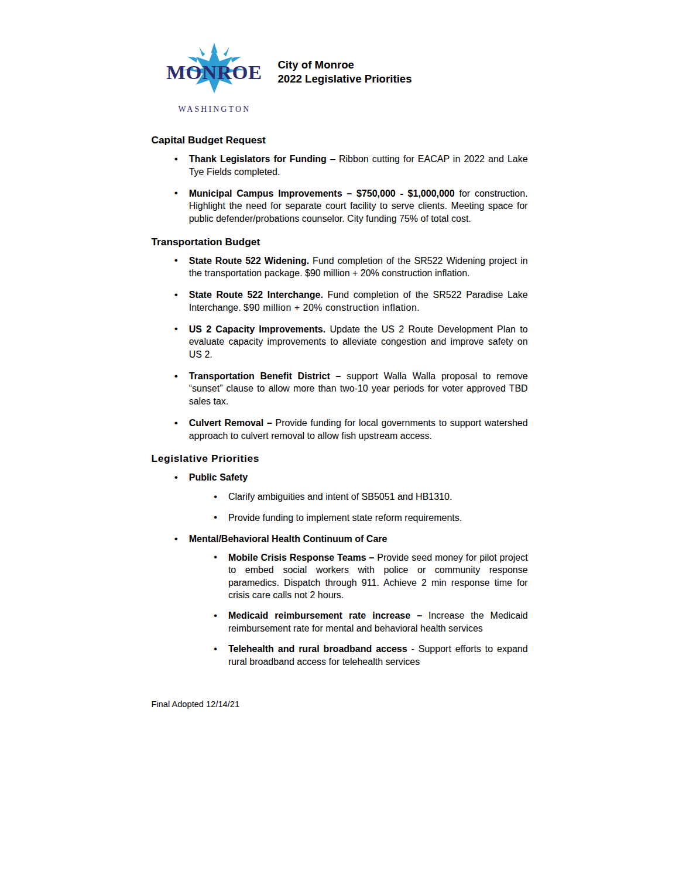MONROE
WASHINGTON
City of Monroe
2022 Legislative Priorities
Capital Budget Request
Thank Legislators for Funding – Ribbon cutting for EACAP in 2022 and Lake Tye Fields completed.
Municipal Campus Improvements – $750,000 - $1,000,000 for construction. Highlight the need for separate court facility to serve clients. Meeting space for public defender/probations counselor. City funding 75% of total cost.
Transportation Budget
State Route 522 Widening. Fund completion of the SR522 Widening project in the transportation package. $90 million + 20% construction inflation.
State Route 522 Interchange. Fund completion of the SR522 Paradise Lake Interchange. $90 million + 20% construction inflation.
US 2 Capacity Improvements. Update the US 2 Route Development Plan to evaluate capacity improvements to alleviate congestion and improve safety on US 2.
Transportation Benefit District – support Walla Walla proposal to remove “sunset” clause to allow more than two-10 year periods for voter approved TBD sales tax.
Culvert Removal – Provide funding for local governments to support watershed approach to culvert removal to allow fish upstream access.
Legislative Priorities
Public Safety
Clarify ambiguities and intent of SB5051 and HB1310.
Provide funding to implement state reform requirements.
Mental/Behavioral Health Continuum of Care
Mobile Crisis Response Teams – Provide seed money for pilot project to embed social workers with police or community response paramedics. Dispatch through 911. Achieve 2 min response time for crisis care calls not 2 hours.
Medicaid reimbursement rate increase – Increase the Medicaid reimbursement rate for mental and behavioral health services
Telehealth and rural broadband access - Support efforts to expand rural broadband access for telehealth services
Final Adopted 12/14/21